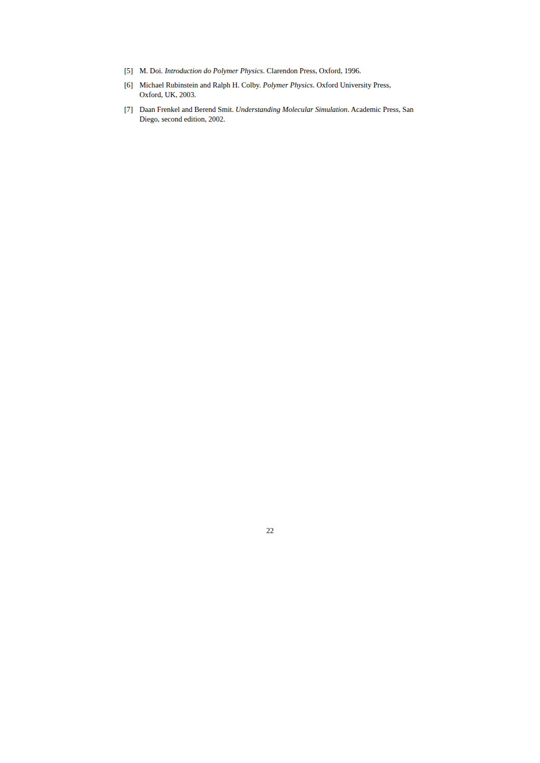[5] M. Doi. Introduction do Polymer Physics. Clarendon Press, Oxford, 1996.
[6] Michael Rubinstein and Ralph H. Colby. Polymer Physics. Oxford University Press, Oxford, UK, 2003.
[7] Daan Frenkel and Berend Smit. Understanding Molecular Simulation. Academic Press, San Diego, second edition, 2002.
22